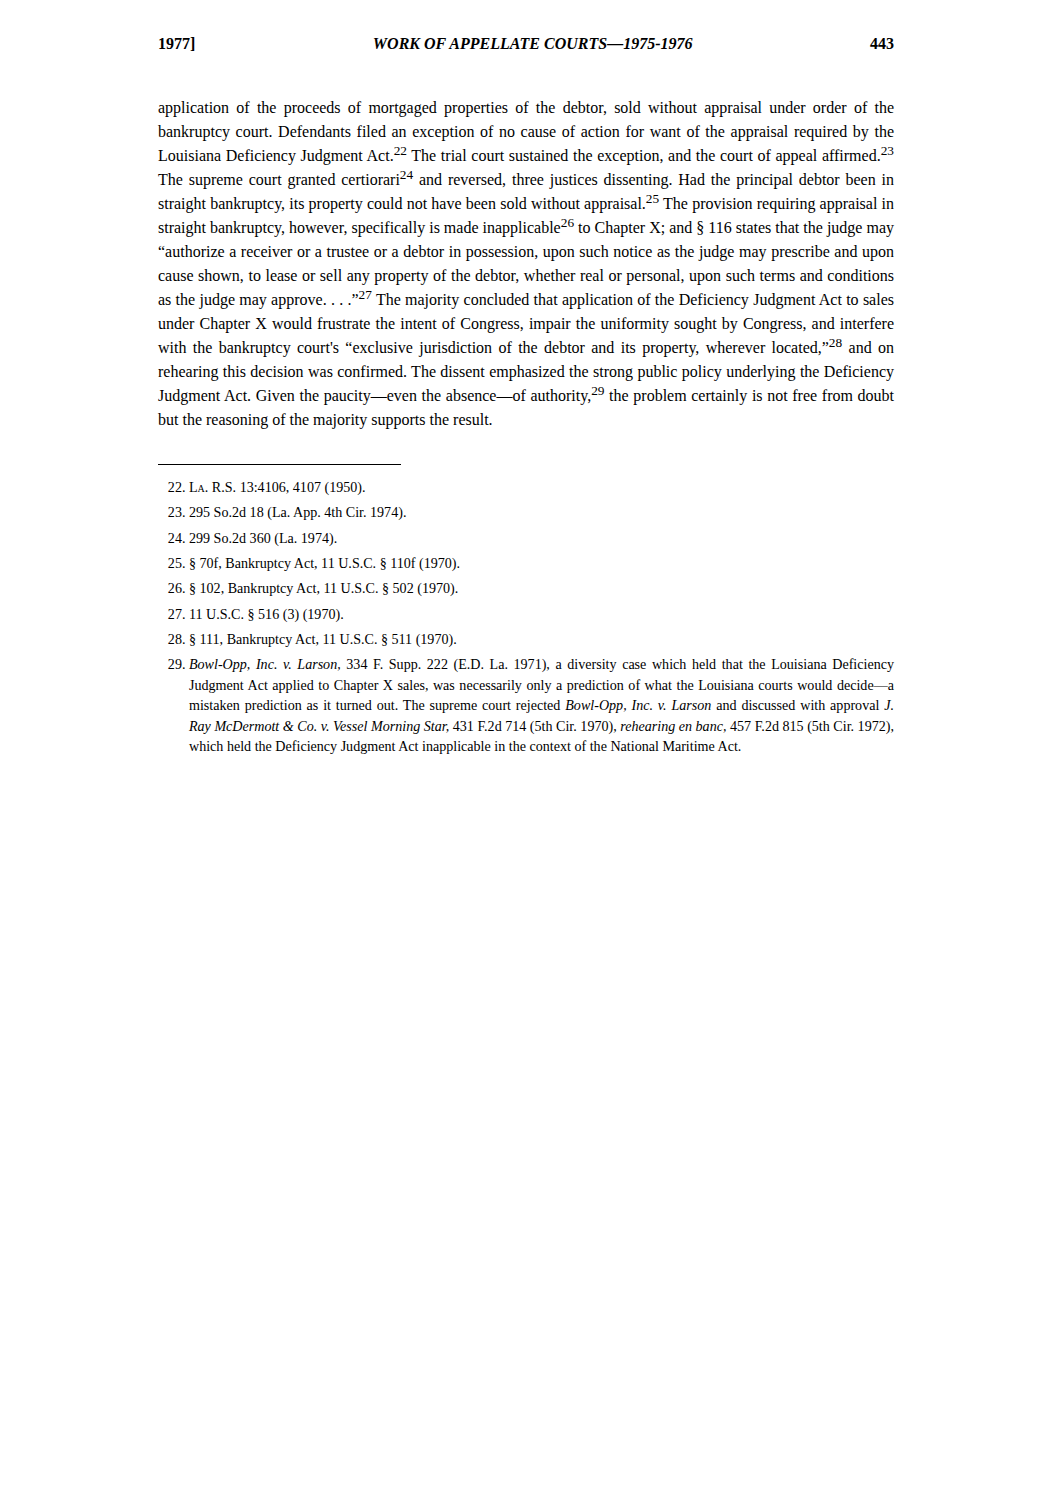1977] WORK OF APPELLATE COURTS—1975-1976 443
application of the proceeds of mortgaged properties of the debtor, sold without appraisal under order of the bankruptcy court. Defendants filed an exception of no cause of action for want of the appraisal required by the Louisiana Deficiency Judgment Act.22 The trial court sustained the exception, and the court of appeal affirmed.23 The supreme court granted certiorari24 and reversed, three justices dissenting. Had the principal debtor been in straight bankruptcy, its property could not have been sold without appraisal.25 The provision requiring appraisal in straight bankruptcy, however, specifically is made inapplicable26 to Chapter X; and § 116 states that the judge may “authorize a receiver or a trustee or a debtor in possession, upon such notice as the judge may prescribe and upon cause shown, to lease or sell any property of the debtor, whether real or personal, upon such terms and conditions as the judge may approve. . . .”27 The majority concluded that application of the Deficiency Judgment Act to sales under Chapter X would frustrate the intent of Congress, impair the uniformity sought by Congress, and interfere with the bankruptcy court's “exclusive jurisdiction of the debtor and its property, wherever located,”28 and on rehearing this decision was confirmed. The dissent emphasized the strong public policy underlying the Deficiency Judgment Act. Given the paucity—even the absence—of authority,29 the problem certainly is not free from doubt but the reasoning of the majority supports the result.
La. R.S. 13:4106, 4107 (1950).
295 So.2d 18 (La. App. 4th Cir. 1974).
299 So.2d 360 (La. 1974).
§ 70f, Bankruptcy Act, 11 U.S.C. § 110f (1970).
§ 102, Bankruptcy Act, 11 U.S.C. § 502 (1970).
11 U.S.C. § 516 (3) (1970).
§ 111, Bankruptcy Act, 11 U.S.C. § 511 (1970).
Bowl-Opp, Inc. v. Larson, 334 F. Supp. 222 (E.D. La. 1971), a diversity case which held that the Louisiana Deficiency Judgment Act applied to Chapter X sales, was necessarily only a prediction of what the Louisiana courts would decide—a mistaken prediction as it turned out. The supreme court rejected Bowl-Opp, Inc. v. Larson and discussed with approval J. Ray McDermott & Co. v. Vessel Morning Star, 431 F.2d 714 (5th Cir. 1970), rehearing en banc, 457 F.2d 815 (5th Cir. 1972), which held the Deficiency Judgment Act inapplicable in the context of the National Maritime Act.